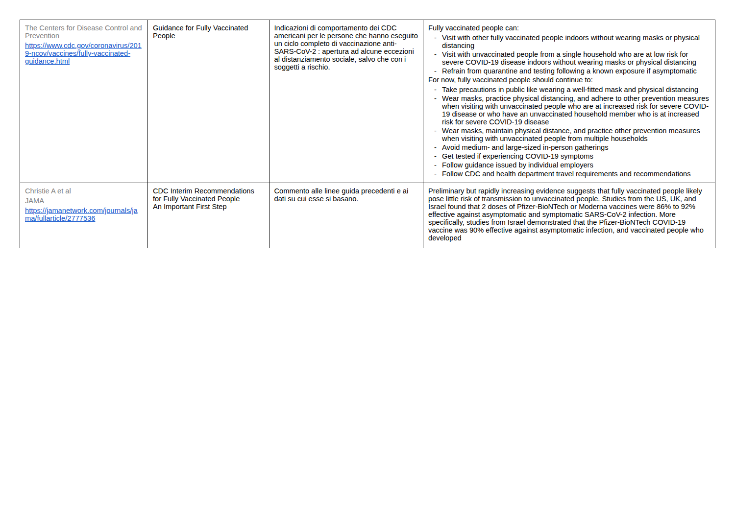| The Centers for Disease Control and Prevention https://www.cdc.gov/coronavirus/2019-ncov/vaccines/fully-vaccinated-guidance.html | Guidance for Fully Vaccinated People | Indicazioni di comportamento dei CDC americani per le persone che hanno eseguito un ciclo completo di vaccinazione anti-SARS-CoV-2 : apertura ad alcune eccezioni al distanziamento sociale, salvo che con i soggetti a rischio. | Fully vaccinated people can: Visit with other fully vaccinated people indoors without wearing masks or physical distancing Visit with unvaccinated people from a single household who are at low risk for severe COVID-19 disease indoors without wearing masks or physical distancing Refrain from quarantine and testing following a known exposure if asymptomatic For now, fully vaccinated people should continue to: Take precautions in public like wearing a well-fitted mask and physical distancing Wear masks, practice physical distancing, and adhere to other prevention measures when visiting with unvaccinated people who are at increased risk for severe COVID-19 disease or who have an unvaccinated household member who is at increased risk for severe COVID-19 disease Wear masks, maintain physical distance, and practice other prevention measures when visiting with unvaccinated people from multiple households Avoid medium- and large-sized in-person gatherings Get tested if experiencing COVID-19 symptoms Follow guidance issued by individual employers Follow CDC and health department travel requirements and recommendations |
| Christie A et al JAMA https://jamanetwork.com/journals/jama/fullarticle/2777536 | CDC Interim Recommendations for Fully Vaccinated People An Important First Step | Commento alle linee guida precedenti e ai dati su cui esse si basano. | Preliminary but rapidly increasing evidence suggests that fully vaccinated people likely pose little risk of transmission to unvaccinated people. Studies from the US, UK, and Israel found that 2 doses of Pfizer-BioNTech or Moderna vaccines were 86% to 92% effective against asymptomatic and symptomatic SARS-CoV-2 infection. More specifically, studies from Israel demonstrated that the Pfizer-BioNTech COVID-19 vaccine was 90% effective against asymptomatic infection, and vaccinated people who developed |